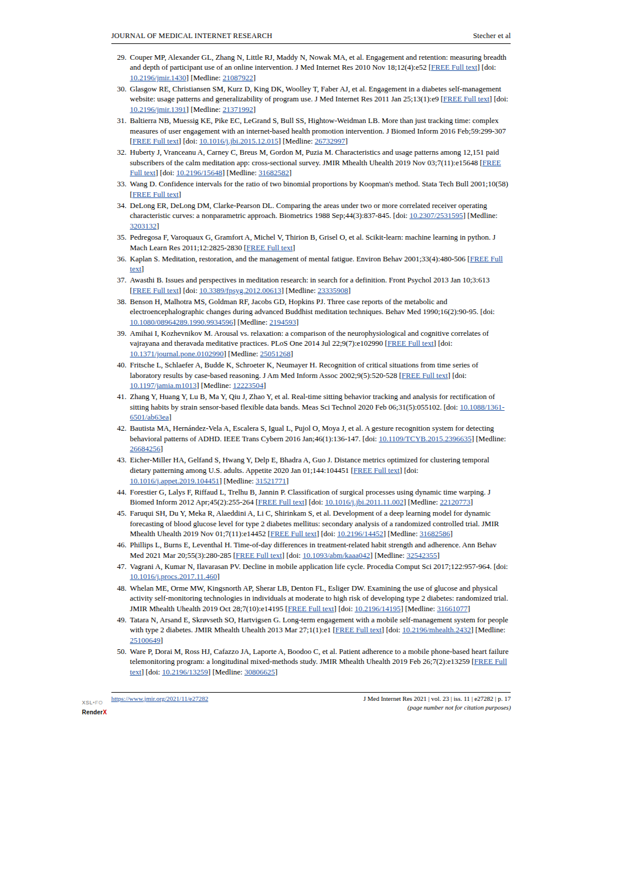Journal of Medical Internet Research Stecher et al
29. Couper MP, Alexander GL, Zhang N, Little RJ, Maddy N, Nowak MA, et al. Engagement and retention: measuring breadth and depth of participant use of an online intervention. J Med Internet Res 2010 Nov 18;12(4):e52 [FREE Full text] [doi: 10.2196/jmir.1430] [Medline: 21087922]
30. Glasgow RE, Christiansen SM, Kurz D, King DK, Woolley T, Faber AJ, et al. Engagement in a diabetes self-management website: usage patterns and generalizability of program use. J Med Internet Res 2011 Jan 25;13(1):e9 [FREE Full text] [doi: 10.2196/jmir.1391] [Medline: 21371992]
31. Baltierra NB, Muessig KE, Pike EC, LeGrand S, Bull SS, Hightow-Weidman LB. More than just tracking time: complex measures of user engagement with an internet-based health promotion intervention. J Biomed Inform 2016 Feb;59:299-307 [FREE Full text] [doi: 10.1016/j.jbi.2015.12.015] [Medline: 26732997]
32. Huberty J, Vranceanu A, Carney C, Breus M, Gordon M, Puzia M. Characteristics and usage patterns among 12,151 paid subscribers of the calm meditation app: cross-sectional survey. JMIR Mhealth Uhealth 2019 Nov 03;7(11):e15648 [FREE Full text] [doi: 10.2196/15648] [Medline: 31682582]
33. Wang D. Confidence intervals for the ratio of two binomial proportions by Koopman's method. Stata Tech Bull 2001;10(58) [FREE Full text]
34. DeLong ER, DeLong DM, Clarke-Pearson DL. Comparing the areas under two or more correlated receiver operating characteristic curves: a nonparametric approach. Biometrics 1988 Sep;44(3):837-845. [doi: 10.2307/2531595] [Medline: 3203132]
35. Pedregosa F, Varoquaux G, Gramfort A, Michel V, Thirion B, Grisel O, et al. Scikit-learn: machine learning in python. J Mach Learn Res 2011;12:2825-2830 [FREE Full text]
36. Kaplan S. Meditation, restoration, and the management of mental fatigue. Environ Behav 2001;33(4):480-506 [FREE Full text]
37. Awasthi B. Issues and perspectives in meditation research: in search for a definition. Front Psychol 2013 Jan 10;3:613 [FREE Full text] [doi: 10.3389/fpsyg.2012.00613] [Medline: 23335908]
38. Benson H, Malhotra MS, Goldman RF, Jacobs GD, Hopkins PJ. Three case reports of the metabolic and electroencephalographic changes during advanced Buddhist meditation techniques. Behav Med 1990;16(2):90-95. [doi: 10.1080/08964289.1990.9934596] [Medline: 2194593]
39. Amihai I, Kozhevnikov M. Arousal vs. relaxation: a comparison of the neurophysiological and cognitive correlates of vajrayana and theravada meditative practices. PLoS One 2014 Jul 22;9(7):e102990 [FREE Full text] [doi: 10.1371/journal.pone.0102990] [Medline: 25051268]
40. Fritsche L, Schlaefer A, Budde K, Schroeter K, Neumayer H. Recognition of critical situations from time series of laboratory results by case-based reasoning. J Am Med Inform Assoc 2002;9(5):520-528 [FREE Full text] [doi: 10.1197/jamia.m1013] [Medline: 12223504]
41. Zhang Y, Huang Y, Lu B, Ma Y, Qiu J, Zhao Y, et al. Real-time sitting behavior tracking and analysis for rectification of sitting habits by strain sensor-based flexible data bands. Meas Sci Technol 2020 Feb 06;31(5):055102. [doi: 10.1088/1361-6501/ab63ea]
42. Bautista MA, Hernández-Vela A, Escalera S, Igual L, Pujol O, Moya J, et al. A gesture recognition system for detecting behavioral patterns of ADHD. IEEE Trans Cybern 2016 Jan;46(1):136-147. [doi: 10.1109/TCYB.2015.2396635] [Medline: 26684256]
43. Eicher-Miller HA, Gelfand S, Hwang Y, Delp E, Bhadra A, Guo J. Distance metrics optimized for clustering temporal dietary patterning among U.S. adults. Appetite 2020 Jan 01;144:104451 [FREE Full text] [doi: 10.1016/j.appet.2019.104451] [Medline: 31521771]
44. Forestier G, Lalys F, Riffaud L, Trelhu B, Jannin P. Classification of surgical processes using dynamic time warping. J Biomed Inform 2012 Apr;45(2):255-264 [FREE Full text] [doi: 10.1016/j.jbi.2011.11.002] [Medline: 22120773]
45. Faruqui SH, Du Y, Meka R, Alaeddini A, Li C, Shirinkam S, et al. Development of a deep learning model for dynamic forecasting of blood glucose level for type 2 diabetes mellitus: secondary analysis of a randomized controlled trial. JMIR Mhealth Uhealth 2019 Nov 01;7(11):e14452 [FREE Full text] [doi: 10.2196/14452] [Medline: 31682586]
46. Phillips L, Burns E, Leventhal H. Time-of-day differences in treatment-related habit strength and adherence. Ann Behav Med 2021 Mar 20;55(3):280-285 [FREE Full text] [doi: 10.1093/abm/kaaa042] [Medline: 32542355]
47. Vagrani A, Kumar N, Ilavarasan PV. Decline in mobile application life cycle. Procedia Comput Sci 2017;122:957-964. [doi: 10.1016/j.procs.2017.11.460]
48. Whelan ME, Orme MW, Kingsnorth AP, Sherar LB, Denton FL, Esliger DW. Examining the use of glucose and physical activity self-monitoring technologies in individuals at moderate to high risk of developing type 2 diabetes: randomized trial. JMIR Mhealth Uhealth 2019 Oct 28;7(10):e14195 [FREE Full text] [doi: 10.2196/14195] [Medline: 31661077]
49. Tatara N, Arsand E, Skrøvseth SO, Hartvigsen G. Long-term engagement with a mobile self-management system for people with type 2 diabetes. JMIR Mhealth Uhealth 2013 Mar 27;1(1):e1 [FREE Full text] [doi: 10.2196/mhealth.2432] [Medline: 25100649]
50. Ware P, Dorai M, Ross HJ, Cafazzo JA, Laporte A, Boodoo C, et al. Patient adherence to a mobile phone-based heart failure telemonitoring program: a longitudinal mixed-methods study. JMIR Mhealth Uhealth 2019 Feb 26;7(2):e13259 [FREE Full text] [doi: 10.2196/13259] [Medline: 30806625]
https://www.jmir.org/2021/11/e27282
J Med Internet Res 2021 | vol. 23 | iss. 11 | e27282 | p. 17
(page number not for citation purposes)
XSL•FO
RenderX